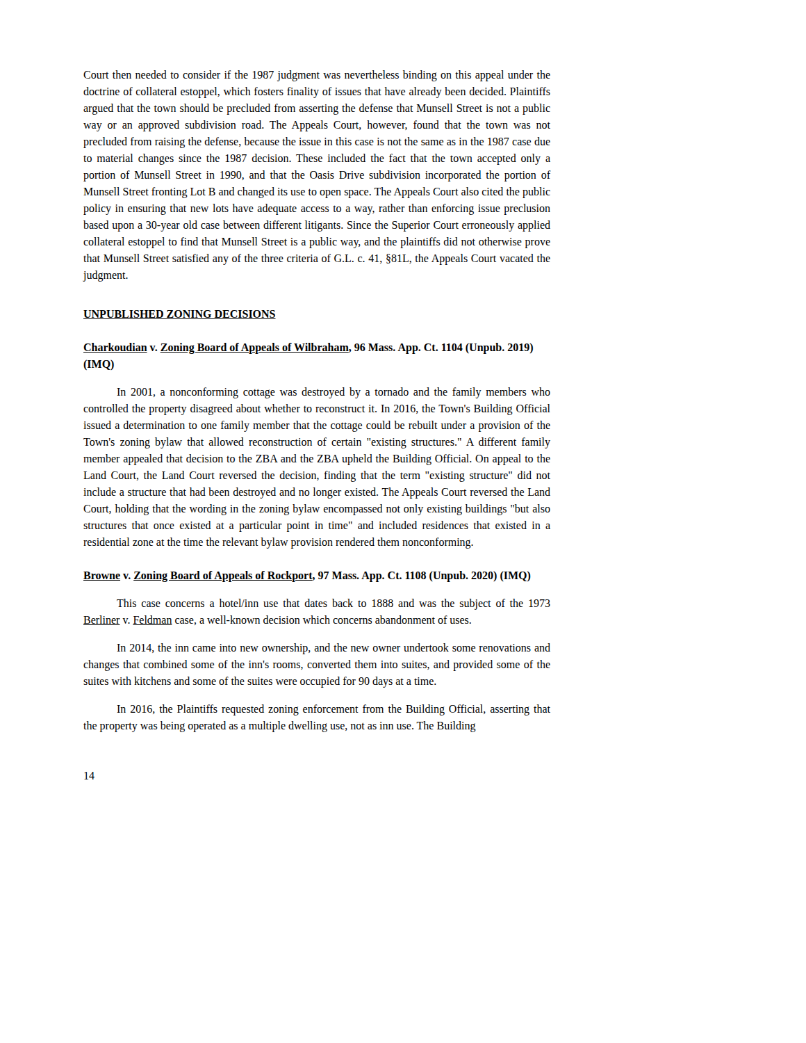Court then needed to consider if the 1987 judgment was nevertheless binding on this appeal under the doctrine of collateral estoppel, which fosters finality of issues that have already been decided. Plaintiffs argued that the town should be precluded from asserting the defense that Munsell Street is not a public way or an approved subdivision road. The Appeals Court, however, found that the town was not precluded from raising the defense, because the issue in this case is not the same as in the 1987 case due to material changes since the 1987 decision. These included the fact that the town accepted only a portion of Munsell Street in 1990, and that the Oasis Drive subdivision incorporated the portion of Munsell Street fronting Lot B and changed its use to open space. The Appeals Court also cited the public policy in ensuring that new lots have adequate access to a way, rather than enforcing issue preclusion based upon a 30-year old case between different litigants. Since the Superior Court erroneously applied collateral estoppel to find that Munsell Street is a public way, and the plaintiffs did not otherwise prove that Munsell Street satisfied any of the three criteria of G.L. c. 41, §81L, the Appeals Court vacated the judgment.
UNPUBLISHED ZONING DECISIONS
Charkoudian v. Zoning Board of Appeals of Wilbraham, 96 Mass. App. Ct. 1104 (Unpub. 2019) (IMQ)
In 2001, a nonconforming cottage was destroyed by a tornado and the family members who controlled the property disagreed about whether to reconstruct it. In 2016, the Town's Building Official issued a determination to one family member that the cottage could be rebuilt under a provision of the Town's zoning bylaw that allowed reconstruction of certain "existing structures." A different family member appealed that decision to the ZBA and the ZBA upheld the Building Official. On appeal to the Land Court, the Land Court reversed the decision, finding that the term "existing structure" did not include a structure that had been destroyed and no longer existed. The Appeals Court reversed the Land Court, holding that the wording in the zoning bylaw encompassed not only existing buildings "but also structures that once existed at a particular point in time" and included residences that existed in a residential zone at the time the relevant bylaw provision rendered them nonconforming.
Browne v. Zoning Board of Appeals of Rockport, 97 Mass. App. Ct. 1108 (Unpub. 2020) (IMQ)
This case concerns a hotel/inn use that dates back to 1888 and was the subject of the 1973 Berliner v. Feldman case, a well-known decision which concerns abandonment of uses.
In 2014, the inn came into new ownership, and the new owner undertook some renovations and changes that combined some of the inn's rooms, converted them into suites, and provided some of the suites with kitchens and some of the suites were occupied for 90 days at a time.
In 2016, the Plaintiffs requested zoning enforcement from the Building Official, asserting that the property was being operated as a multiple dwelling use, not as inn use. The Building
14